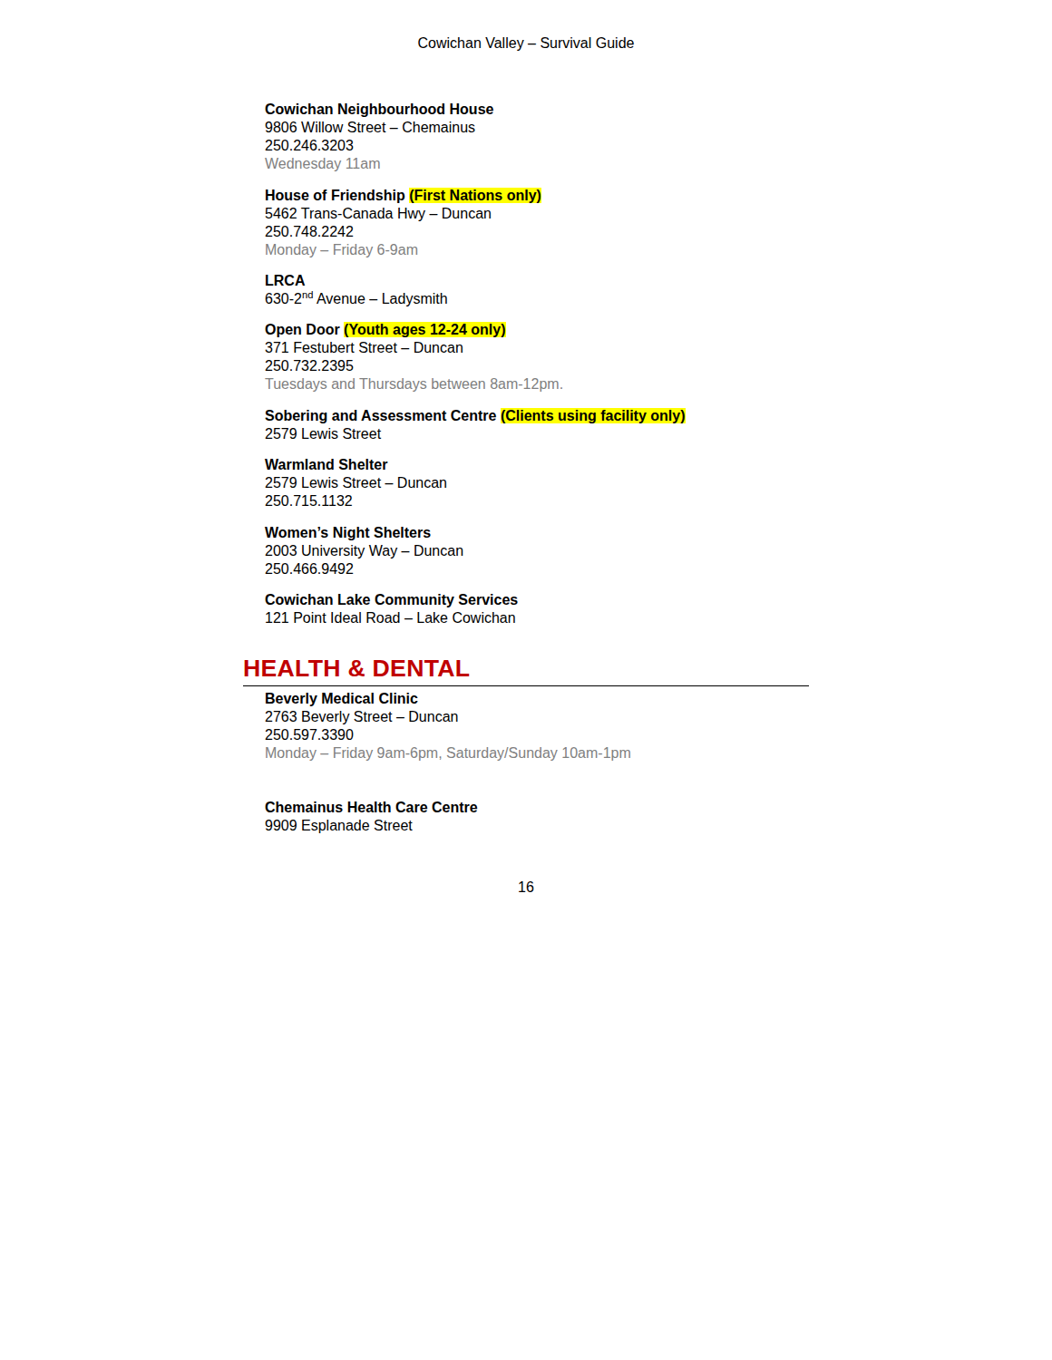Cowichan Valley – Survival Guide
Cowichan Neighbourhood House 9806 Willow Street – Chemainus 250.246.3203 Wednesday 11am
House of Friendship (First Nations only) 5462 Trans-Canada Hwy – Duncan 250.748.2242 Monday – Friday 6-9am
LRCA 630-2nd Avenue – Ladysmith
Open Door (Youth ages 12-24 only) 371 Festubert Street – Duncan 250.732.2395 Tuesdays and Thursdays between 8am-12pm.
Sobering and Assessment Centre (Clients using facility only) 2579 Lewis Street
Warmland Shelter 2579 Lewis Street – Duncan 250.715.1132
Women’s Night Shelters 2003 University Way – Duncan 250.466.9492
Cowichan Lake Community Services 121 Point Ideal Road – Lake Cowichan
HEALTH & DENTAL
Beverly Medical Clinic 2763 Beverly Street – Duncan 250.597.3390 Monday – Friday 9am-6pm, Saturday/Sunday 10am-1pm
Chemainus Health Care Centre 9909 Esplanade Street
16